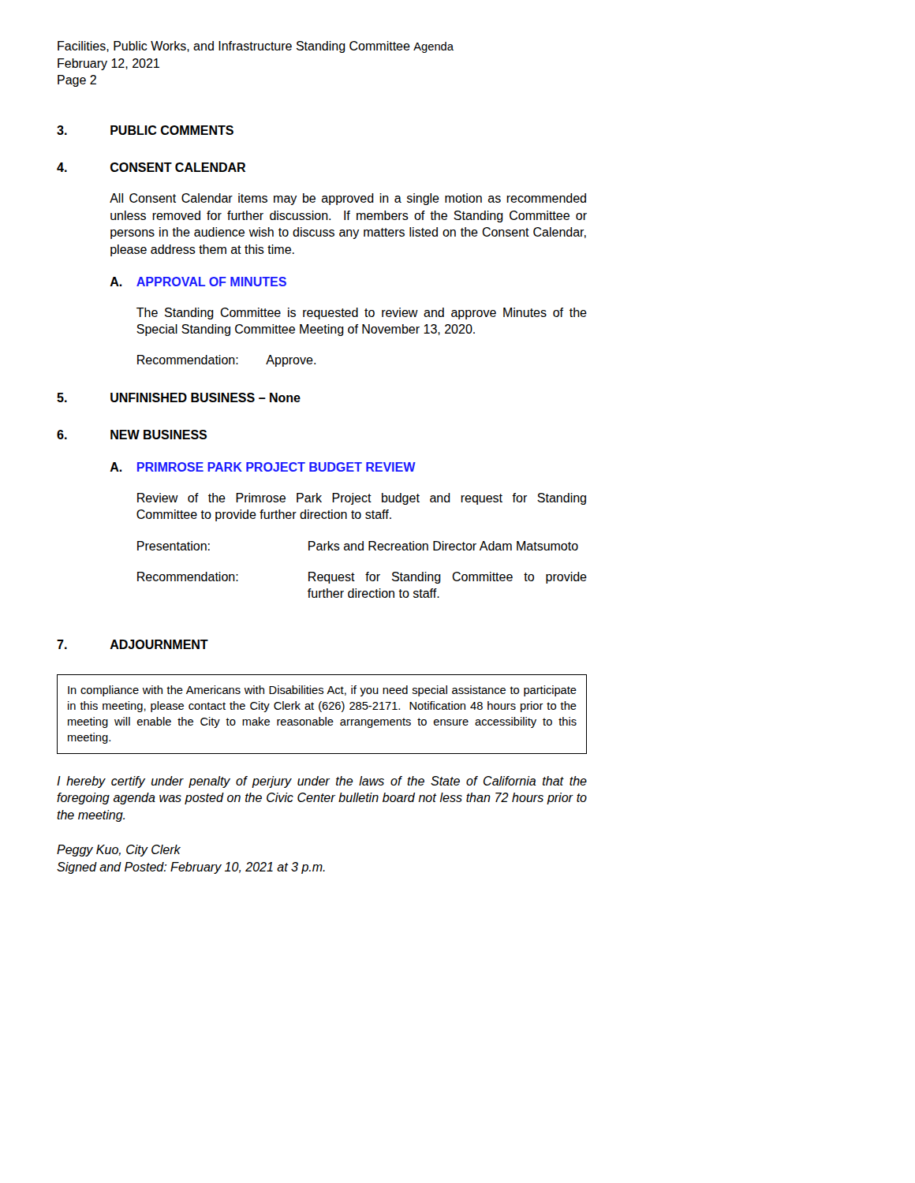Facilities, Public Works, and Infrastructure Standing Committee Agenda
February 12, 2021
Page 2
3.
PUBLIC COMMENTS
4.
CONSENT CALENDAR
All Consent Calendar items may be approved in a single motion as recommended unless removed for further discussion. If members of the Standing Committee or persons in the audience wish to discuss any matters listed on the Consent Calendar, please address them at this time.
A.
APPROVAL OF MINUTES
The Standing Committee is requested to review and approve Minutes of the Special Standing Committee Meeting of November 13, 2020.
Recommendation: Approve.
5.
UNFINISHED BUSINESS – None
6.
NEW BUSINESS
A.
PRIMROSE PARK PROJECT BUDGET REVIEW
Review of the Primrose Park Project budget and request for Standing Committee to provide further direction to staff.
| Presentation: | Parks and Recreation Director Adam Matsumoto |
| Recommendation: | Request for Standing Committee to provide further direction to staff. |
7.
ADJOURNMENT
In compliance with the Americans with Disabilities Act, if you need special assistance to participate in this meeting, please contact the City Clerk at (626) 285-2171. Notification 48 hours prior to the meeting will enable the City to make reasonable arrangements to ensure accessibility to this meeting.
I hereby certify under penalty of perjury under the laws of the State of California that the foregoing agenda was posted on the Civic Center bulletin board not less than 72 hours prior to the meeting.
Peggy Kuo, City Clerk
Signed and Posted: February 10, 2021 at 3 p.m.